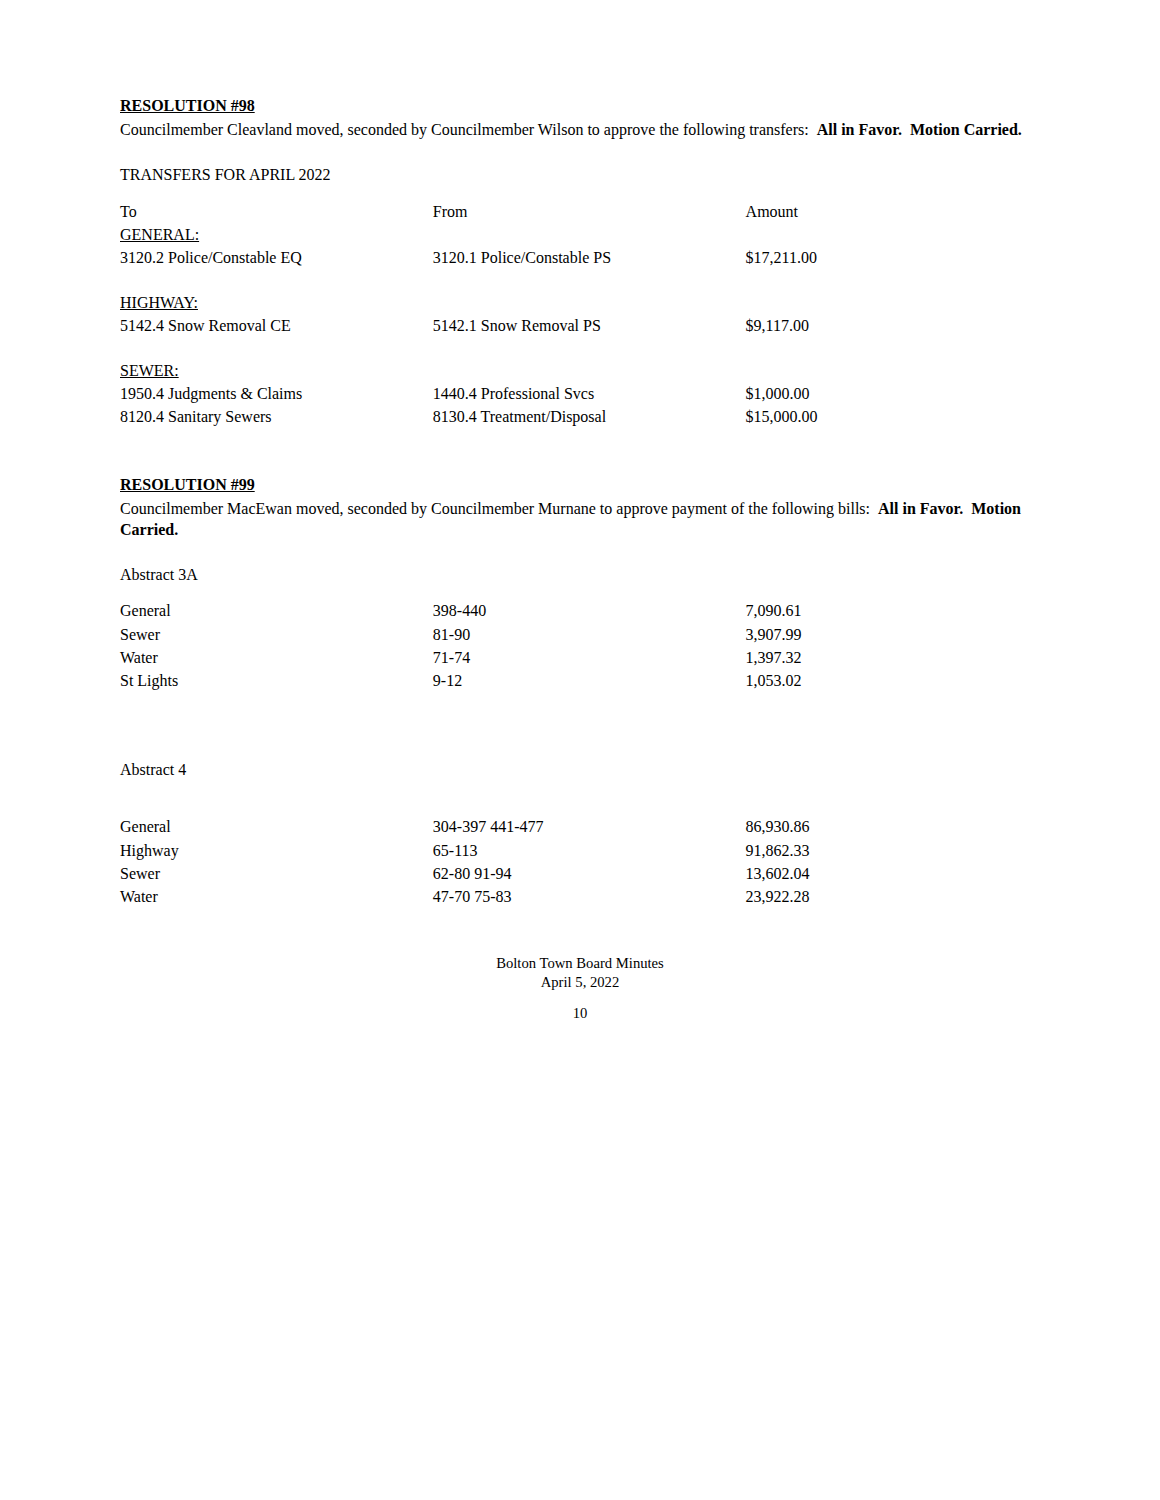RESOLUTION #98
Councilmember Cleavland moved, seconded by Councilmember Wilson to approve the following transfers: All in Favor. Motion Carried.
TRANSFERS FOR APRIL 2022
| To | From | Amount |
| --- | --- | --- |
| GENERAL: | | |
| 3120.2 Police/Constable EQ | 3120.1 Police/Constable PS | $17,211.00 |
| HIGHWAY: | | |
| 5142.4 Snow Removal CE | 5142.1 Snow Removal PS | $9,117.00 |
| SEWER: | | |
| 1950.4 Judgments & Claims | 1440.4 Professional Svcs | $1,000.00 |
| 8120.4 Sanitary Sewers | 8130.4 Treatment/Disposal | $15,000.00 |
RESOLUTION #99
Councilmember MacEwan moved, seconded by Councilmember Murnane to approve payment of the following bills: All in Favor. Motion Carried.
Abstract 3A
| General | 398-440 | 7,090.61 |
| Sewer | 81-90 | 3,907.99 |
| Water | 71-74 | 1,397.32 |
| St Lights | 9-12 | 1,053.02 |
Abstract 4
| General | 304-397 441-477 | 86,930.86 |
| Highway | 65-113 | 91,862.33 |
| Sewer | 62-80 91-94 | 13,602.04 |
| Water | 47-70 75-83 | 23,922.28 |
Bolton Town Board Minutes
April 5, 2022
10